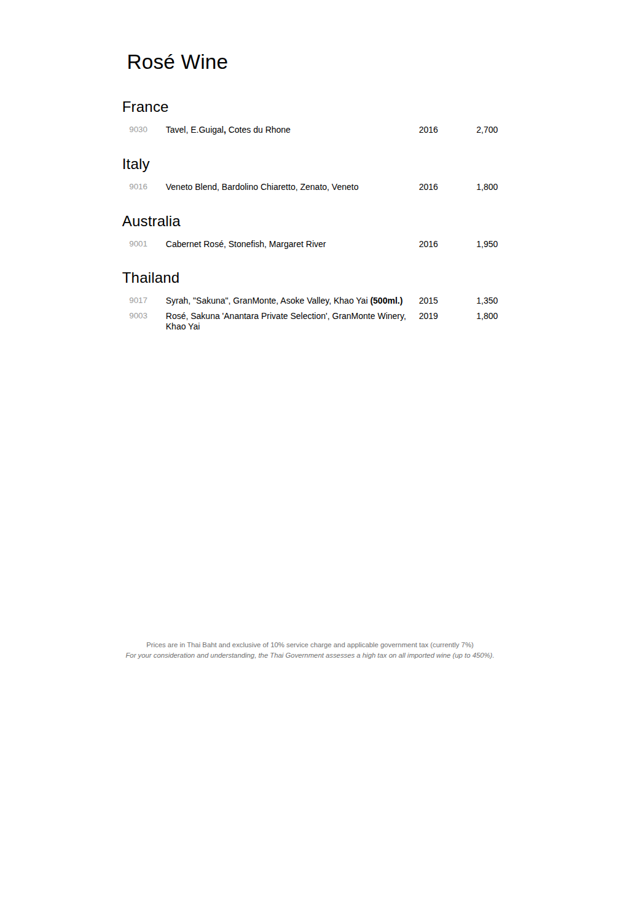Rosé Wine
France
| 9030 | Tavel, E.Guigal , Cotes du Rhone | 2016 | 2,700 |
Italy
| 9016 | Veneto Blend, Bardolino Chiaretto, Zenato, Veneto | 2016 | 1,800 |
Australia
| 9001 | Cabernet Rosé, Stonefish, Margaret River | 2016 | 1,950 |
Thailand
| 9017 | Syrah, "Sakuna", GranMonte, Asoke Valley, Khao Yai (500ml.) | 2015 | 1,350 |
| 9003 | Rosé, Sakuna 'Anantara Private Selection', GranMonte Winery, Khao Yai | 2019 | 1,800 |
Prices are in Thai Baht and exclusive of 10% service charge and applicable government tax (currently 7%)
For your consideration and understanding, the Thai Government assesses a high tax on all imported wine (up to 450%).